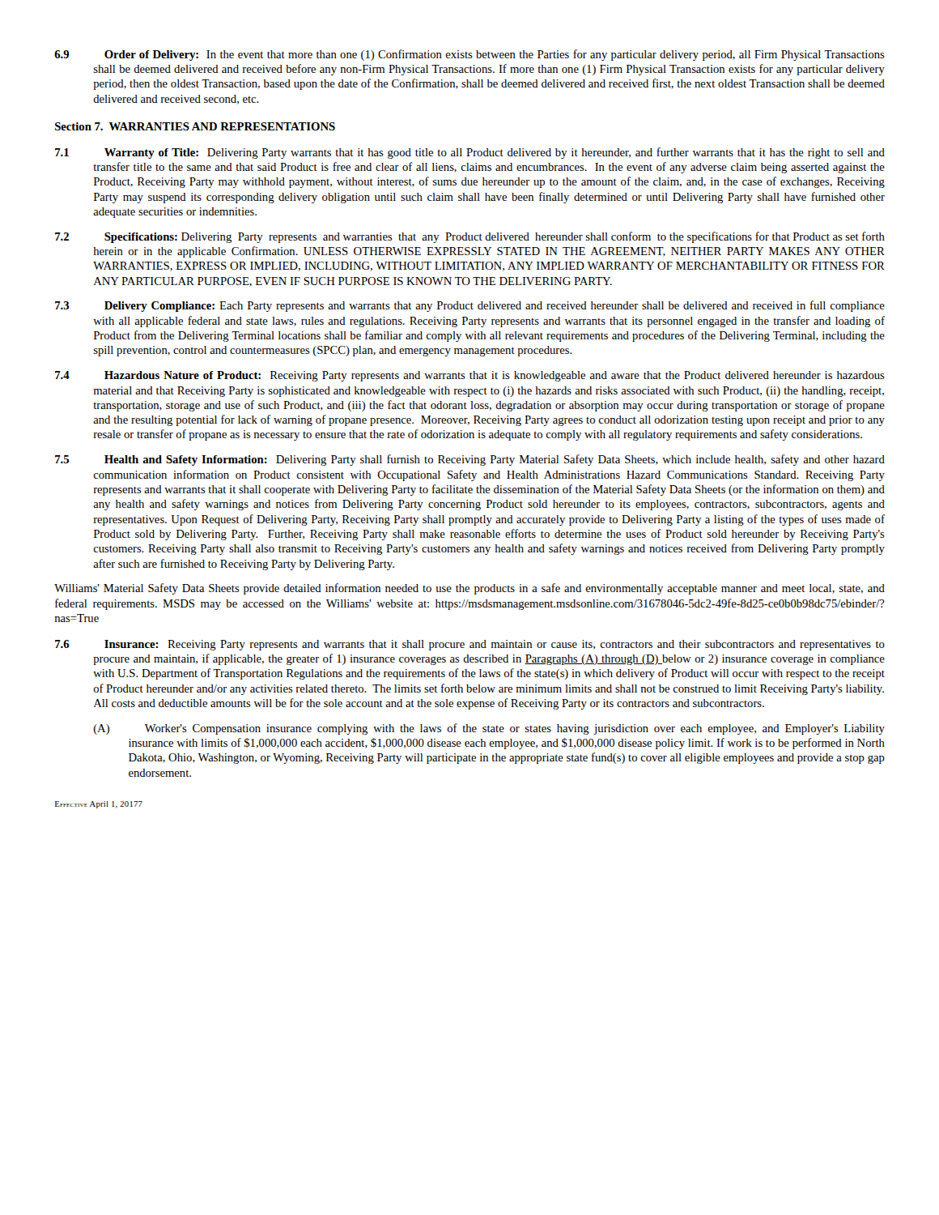6.9 Order of Delivery: In the event that more than one (1) Confirmation exists between the Parties for any particular delivery period, all Firm Physical Transactions shall be deemed delivered and received before any non-Firm Physical Transactions. If more than one (1) Firm Physical Transaction exists for any particular delivery period, then the oldest Transaction, based upon the date of the Confirmation, shall be deemed delivered and received first, the next oldest Transaction shall be deemed delivered and received second, etc.
Section 7. WARRANTIES AND REPRESENTATIONS
7.1 Warranty of Title: Delivering Party warrants that it has good title to all Product delivered by it hereunder, and further warrants that it has the right to sell and transfer title to the same and that said Product is free and clear of all liens, claims and encumbrances. In the event of any adverse claim being asserted against the Product, Receiving Party may withhold payment, without interest, of sums due hereunder up to the amount of the claim, and, in the case of exchanges, Receiving Party may suspend its corresponding delivery obligation until such claim shall have been finally determined or until Delivering Party shall have furnished other adequate securities or indemnities.
7.2 Specifications: Delivering Party represents and warranties that any Product delivered hereunder shall conform to the specifications for that Product as set forth herein or in the applicable Confirmation. UNLESS OTHERWISE EXPRESSLY STATED IN THE AGREEMENT, NEITHER PARTY MAKES ANY OTHER WARRANTIES, EXPRESS OR IMPLIED, INCLUDING, WITHOUT LIMITATION, ANY IMPLIED WARRANTY OF MERCHANTABILITY OR FITNESS FOR ANY PARTICULAR PURPOSE, EVEN IF SUCH PURPOSE IS KNOWN TO THE DELIVERING PARTY.
7.3 Delivery Compliance: Each Party represents and warrants that any Product delivered and received hereunder shall be delivered and received in full compliance with all applicable federal and state laws, rules and regulations. Receiving Party represents and warrants that its personnel engaged in the transfer and loading of Product from the Delivering Terminal locations shall be familiar and comply with all relevant requirements and procedures of the Delivering Terminal, including the spill prevention, control and countermeasures (SPCC) plan, and emergency management procedures.
7.4 Hazardous Nature of Product: Receiving Party represents and warrants that it is knowledgeable and aware that the Product delivered hereunder is hazardous material and that Receiving Party is sophisticated and knowledgeable with respect to (i) the hazards and risks associated with such Product, (ii) the handling, receipt, transportation, storage and use of such Product, and (iii) the fact that odorant loss, degradation or absorption may occur during transportation or storage of propane and the resulting potential for lack of warning of propane presence. Moreover, Receiving Party agrees to conduct all odorization testing upon receipt and prior to any resale or transfer of propane as is necessary to ensure that the rate of odorization is adequate to comply with all regulatory requirements and safety considerations.
7.5 Health and Safety Information: Delivering Party shall furnish to Receiving Party Material Safety Data Sheets, which include health, safety and other hazard communication information on Product consistent with Occupational Safety and Health Administrations Hazard Communications Standard. Receiving Party represents and warrants that it shall cooperate with Delivering Party to facilitate the dissemination of the Material Safety Data Sheets (or the information on them) and any health and safety warnings and notices from Delivering Party concerning Product sold hereunder to its employees, contractors, subcontractors, agents and representatives. Upon Request of Delivering Party, Receiving Party shall promptly and accurately provide to Delivering Party a listing of the types of uses made of Product sold by Delivering Party. Further, Receiving Party shall make reasonable efforts to determine the uses of Product sold hereunder by Receiving Party's customers. Receiving Party shall also transmit to Receiving Party's customers any health and safety warnings and notices received from Delivering Party promptly after such are furnished to Receiving Party by Delivering Party.
Williams' Material Safety Data Sheets provide detailed information needed to use the products in a safe and environmentally acceptable manner and meet local, state, and federal requirements. MSDS may be accessed on the Williams' website at: https://msdsmanagement.msdsonline.com/31678046-5dc2-49fe-8d25-ce0b0b98dc75/ebinder/?nas=True
7.6 Insurance: Receiving Party represents and warrants that it shall procure and maintain or cause its, contractors and their subcontractors and representatives to procure and maintain, if applicable, the greater of 1) insurance coverages as described in Paragraphs (A) through (D) below or 2) insurance coverage in compliance with U.S. Department of Transportation Regulations and the requirements of the laws of the state(s) in which delivery of Product will occur with respect to the receipt of Product hereunder and/or any activities related thereto. The limits set forth below are minimum limits and shall not be construed to limit Receiving Party's liability. All costs and deductible amounts will be for the sole account and at the sole expense of Receiving Party or its contractors and subcontractors.
(A) Worker's Compensation insurance complying with the laws of the state or states having jurisdiction over each employee, and Employer's Liability insurance with limits of $1,000,000 each accident, $1,000,000 disease each employee, and $1,000,000 disease policy limit. If work is to be performed in North Dakota, Ohio, Washington, or Wyoming, Receiving Party will participate in the appropriate state fund(s) to cover all eligible employees and provide a stop gap endorsement.
Effective April 1, 20177